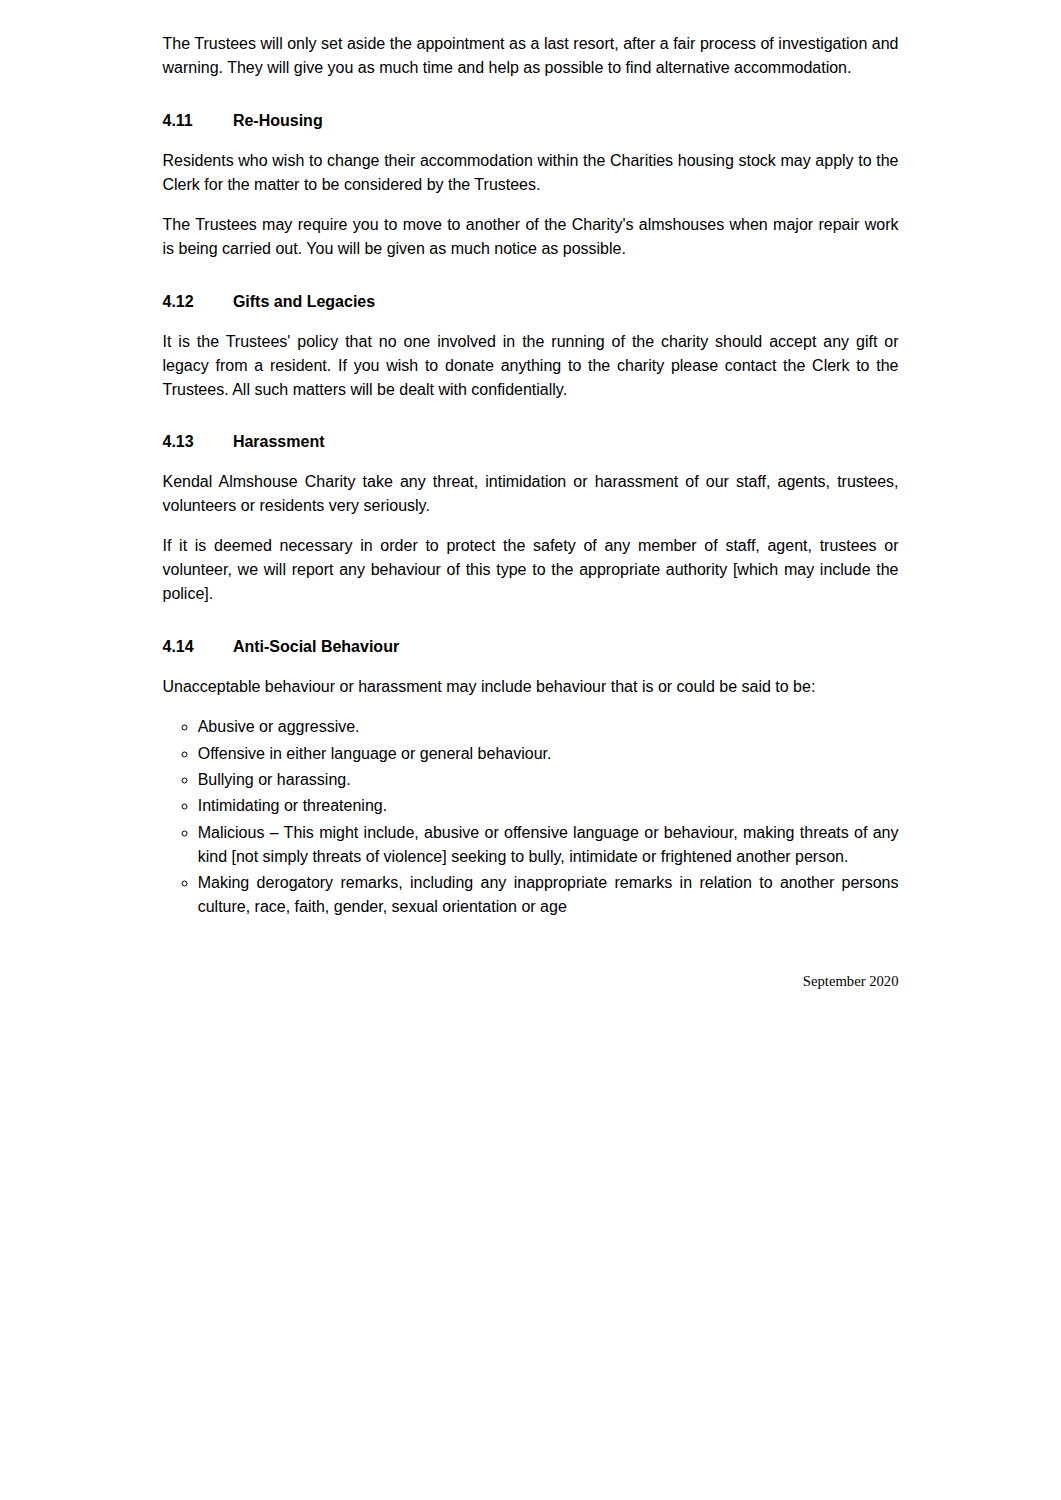The Trustees will only set aside the appointment as a last resort, after a fair process of investigation and warning. They will give you as much time and help as possible to find alternative accommodation.
4.11 Re-Housing
Residents who wish to change their accommodation within the Charities housing stock may apply to the Clerk for the matter to be considered by the Trustees.
The Trustees may require you to move to another of the Charity's almshouses when major repair work is being carried out. You will be given as much notice as possible.
4.12 Gifts and Legacies
It is the Trustees' policy that no one involved in the running of the charity should accept any gift or legacy from a resident. If you wish to donate anything to the charity please contact the Clerk to the Trustees. All such matters will be dealt with confidentially.
4.13 Harassment
Kendal Almshouse Charity take any threat, intimidation or harassment of our staff, agents, trustees, volunteers or residents very seriously.
If it is deemed necessary in order to protect the safety of any member of staff, agent, trustees or volunteer, we will report any behaviour of this type to the appropriate authority [which may include the police].
4.14 Anti-Social Behaviour
Unacceptable behaviour or harassment may include behaviour that is or could be said to be:
Abusive or aggressive.
Offensive in either language or general behaviour.
Bullying or harassing.
Intimidating or threatening.
Malicious – This might include, abusive or offensive language or behaviour, making threats of any kind [not simply threats of violence] seeking to bully, intimidate or frightened another person.
Making derogatory remarks, including any inappropriate remarks in relation to another persons culture, race, faith, gender, sexual orientation or age
September 2020